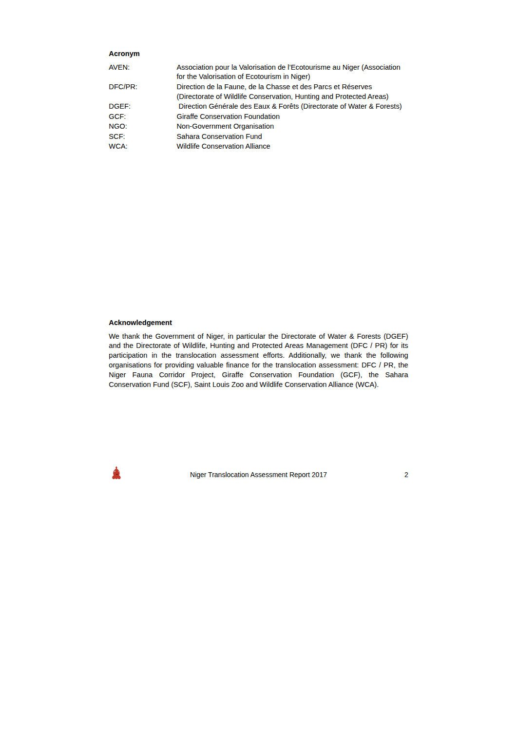Acronym
AVEN:
Association pour la Valorisation de l’Ecotourisme au Niger (Association for the Valorisation of Ecotourism in Niger)
DFC/PR:
Direction de la Faune, de la Chasse et des Parcs et Réserves (Directorate of Wildlife Conservation, Hunting and Protected Areas)
DGEF:
Direction Générale des Eaux & Forêts (Directorate of Water & Forests)
GCF:
Giraffe Conservation Foundation
NGO:
Non-Government Organisation
SCF:
Sahara Conservation Fund
WCA:
Wildlife Conservation Alliance
Acknowledgement
We thank the Government of Niger, in particular the Directorate of Water & Forests (DGEF) and the Directorate of Wildlife, Hunting and Protected Areas Management (DFC / PR) for its participation in the translocation assessment efforts. Additionally, we thank the following organisations for providing valuable finance for the translocation assessment: DFC / PR, the Niger Fauna Corridor Project, Giraffe Conservation Foundation (GCF), the Sahara Conservation Fund (SCF), Saint Louis Zoo and Wildlife Conservation Alliance (WCA).
Niger Translocation Assessment Report 2017
2